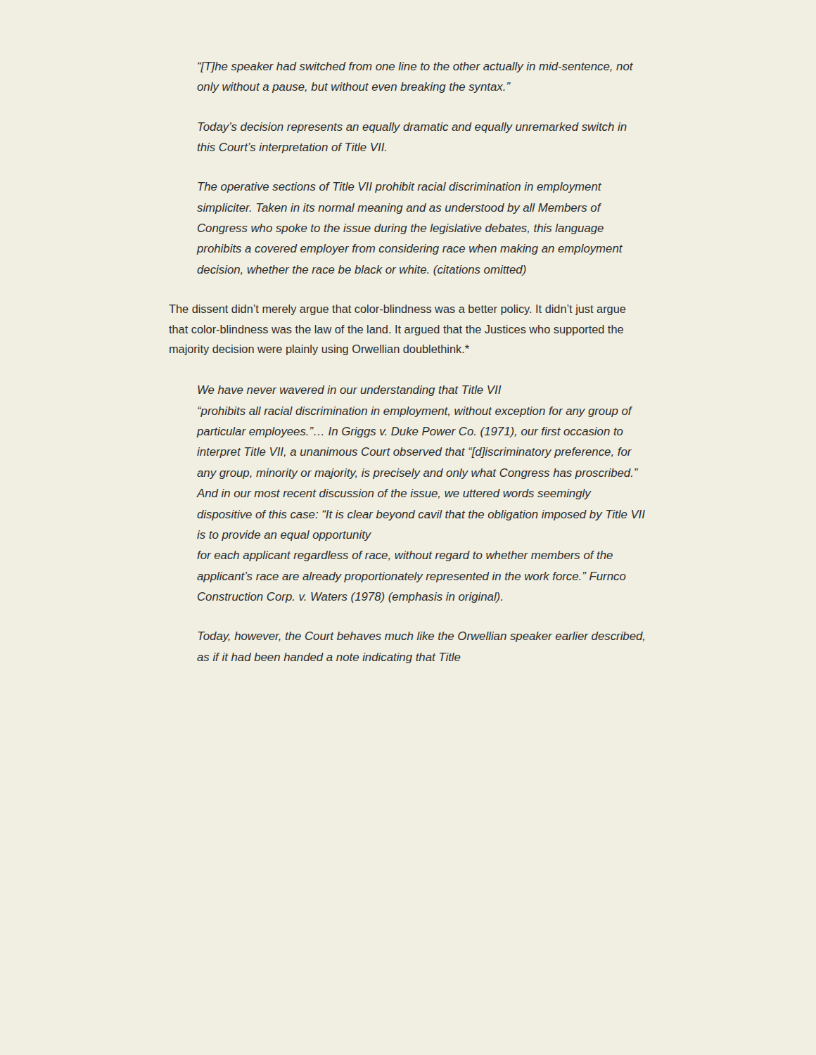“[T]he speaker had switched from one line to the other actually in mid-sentence, not only without a pause, but without even breaking the syntax.”
Today’s decision represents an equally dramatic and equally unremarked switch in this Court’s interpretation of Title VII.
The operative sections of Title VII prohibit racial discrimination in employment simpliciter. Taken in its normal meaning and as understood by all Members of Congress who spoke to the issue during the legislative debates, this language prohibits a covered employer from considering race when making an employment decision, whether the race be black or white. (citations omitted)
The dissent didn’t merely argue that color-blindness was a better policy. It didn’t just argue that color-blindness was the law of the land. It argued that the Justices who supported the majority decision were plainly using Orwellian doublethink.*
We have never wavered in our understanding that Title VII
“prohibits all racial discrimination in employment, without exception for any group of particular employees.”… In Griggs v. Duke Power Co. (1971), our first occasion to interpret Title VII, a unanimous Court observed that “[d]iscriminatory preference, for any group, minority or majority, is precisely and only what Congress has proscribed.” And in our most recent discussion of the issue, we uttered words seemingly dispositive of this case: “It is clear beyond cavil that the obligation imposed by Title VII is to provide an equal opportunity
for each applicant regardless of race, without regard to whether members of the applicant’s race are already proportionately represented in the work force.” Furnco Construction Corp. v. Waters (1978) (emphasis in original).
Today, however, the Court behaves much like the Orwellian speaker earlier described, as if it had been handed a note indicating that Title